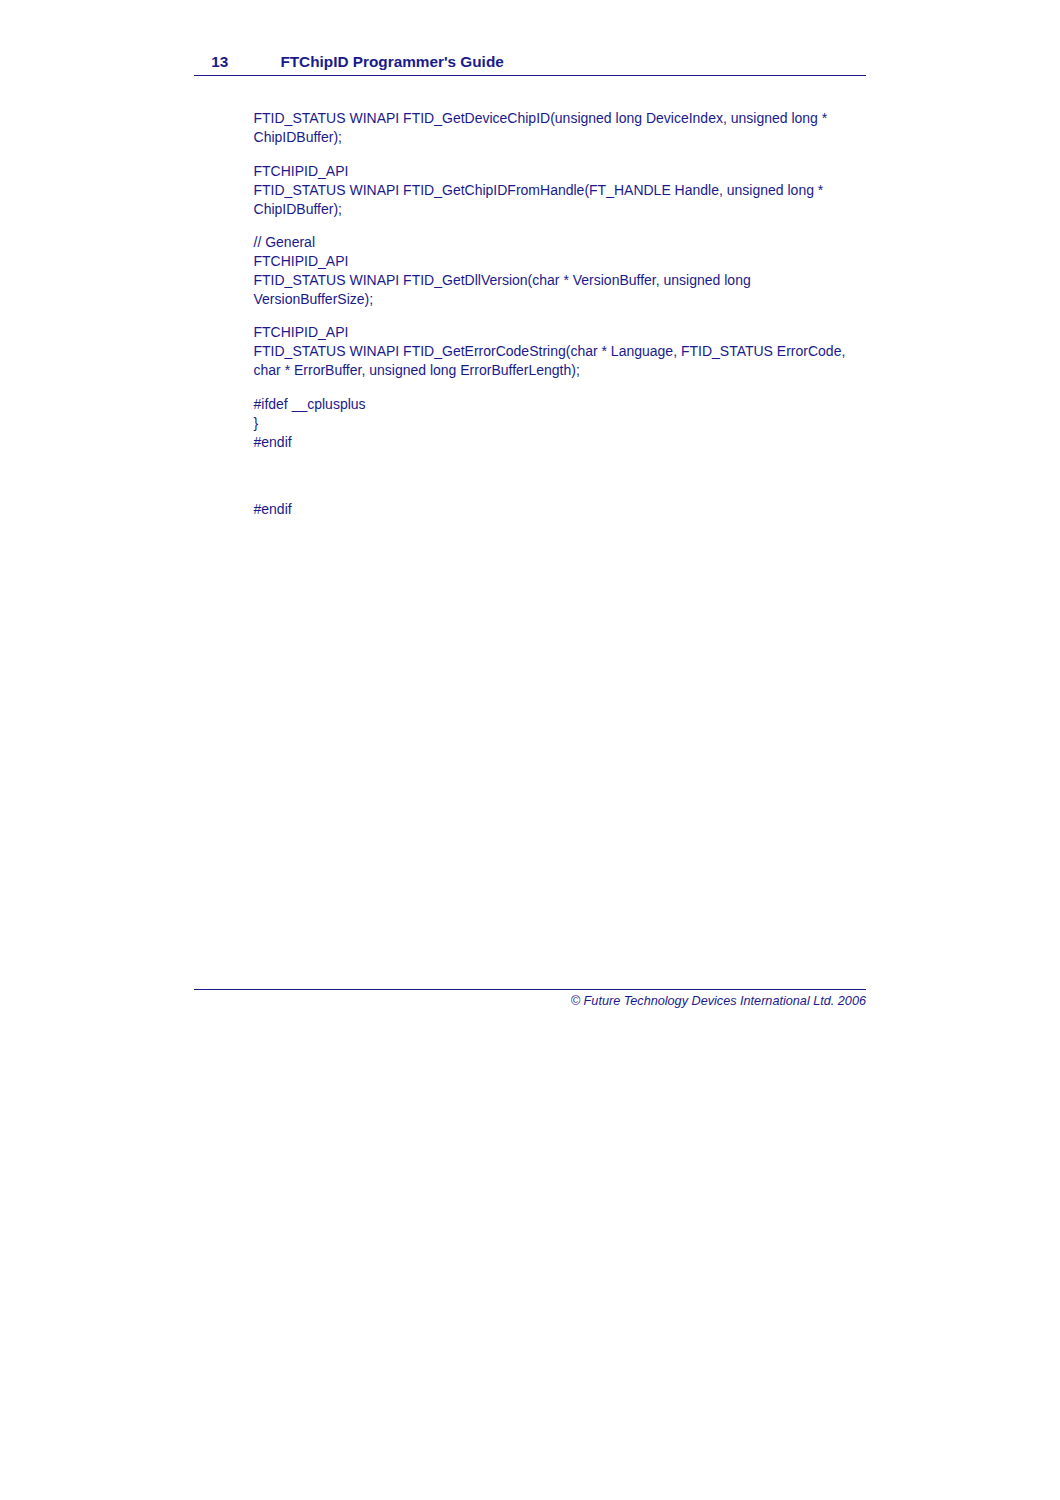13 FTChipID Programmer's Guide
FTID_STATUS WINAPI FTID_GetDeviceChipID(unsigned long DeviceIndex, unsigned long * ChipIDBuffer);
FTCHIPID_API
FTID_STATUS WINAPI FTID_GetChipIDFromHandle(FT_HANDLE Handle, unsigned long * ChipIDBuffer);
// General
FTCHIPID_API
FTID_STATUS WINAPI FTID_GetDllVersion(char * VersionBuffer, unsigned long VersionBufferSize);
FTCHIPID_API
FTID_STATUS WINAPI FTID_GetErrorCodeString(char * Language, FTID_STATUS ErrorCode, char * ErrorBuffer, unsigned long ErrorBufferLength);
#ifdef __cplusplus
}
#endif
#endif
© Future Technology Devices International Ltd. 2006